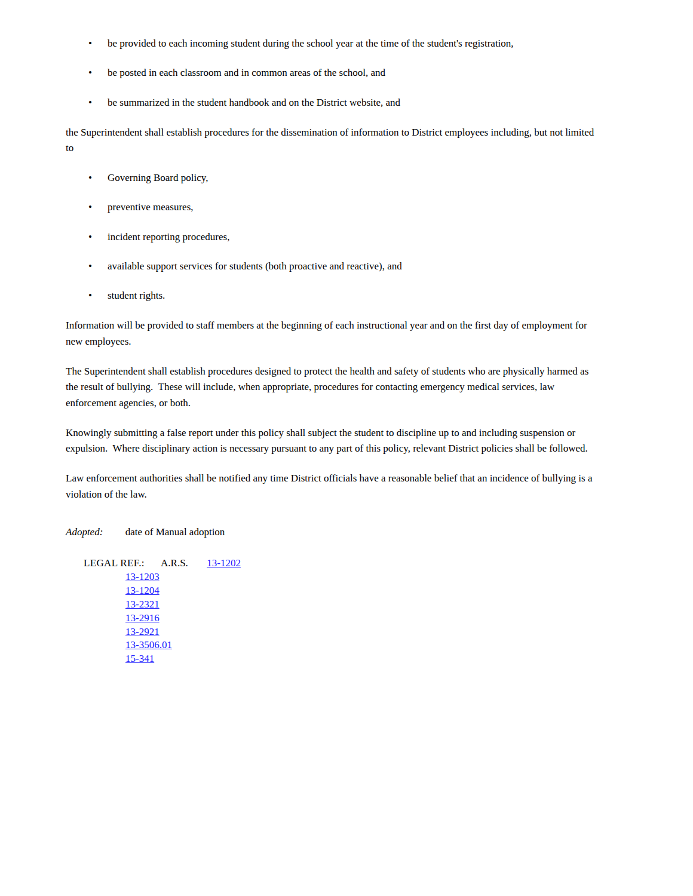be provided to each incoming student during the school year at the time of the student's registration,
be posted in each classroom and in common areas of the school, and
be summarized in the student handbook and on the District website, and
the Superintendent shall establish procedures for the dissemination of information to District employees including, but not limited to
Governing Board policy,
preventive measures,
incident reporting procedures,
available support services for students (both proactive and reactive), and
student rights.
Information will be provided to staff members at the beginning of each instructional year and on the first day of employment for new employees.
The Superintendent shall establish procedures designed to protect the health and safety of students who are physically harmed as the result of bullying. These will include, when appropriate, procedures for contacting emergency medical services, law enforcement agencies, or both.
Knowingly submitting a false report under this policy shall subject the student to discipline up to and including suspension or expulsion. Where disciplinary action is necessary pursuant to any part of this policy, relevant District policies shall be followed.
Law enforcement authorities shall be notified any time District officials have a reasonable belief that an incidence of bullying is a violation of the law.
Adopted: date of Manual adoption
LEGAL REF.: A.R.S. 13-1202
13-1203 13-1204 13-2321 13-2916 13-2921 13-3506.01 15-341